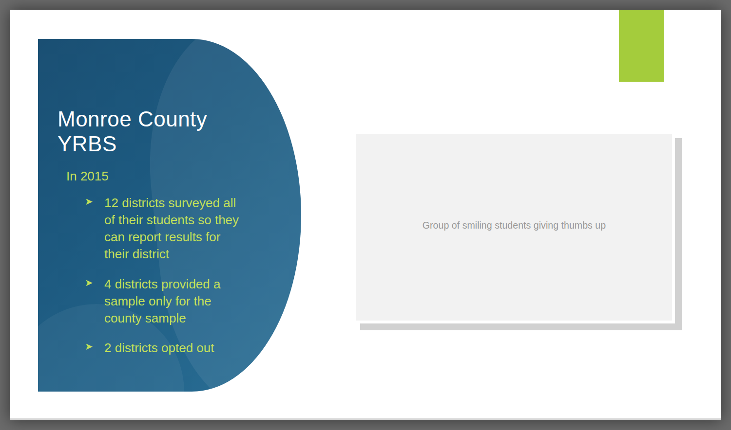Monroe County
YRBS
In 2015
12 districts surveyed all of their students so they can report results for their district
4 districts provided a sample only for the county sample
2 districts opted out